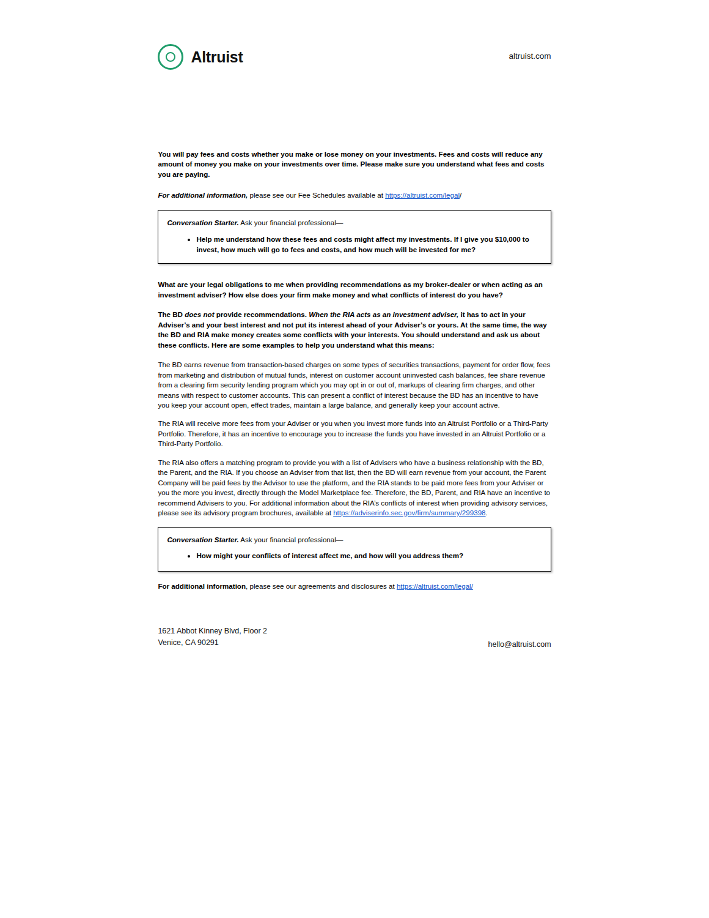Altruist
altruist.com
You will pay fees and costs whether you make or lose money on your investments. Fees and costs will reduce any amount of money you make on your investments over time. Please make sure you understand what fees and costs you are paying.
For additional information, please see our Fee Schedules available at https://altruist.com/legal/
Conversation Starter. Ask your financial professional—
Help me understand how these fees and costs might affect my investments. If I give you $10,000 to invest, how much will go to fees and costs, and how much will be invested for me?
What are your legal obligations to me when providing recommendations as my broker-dealer or when acting as an investment adviser? How else does your firm make money and what conflicts of interest do you have?
The BD does not provide recommendations. When the RIA acts as an investment adviser, it has to act in your Adviser’s and your best interest and not put its interest ahead of your Adviser’s or yours. At the same time, the way the BD and RIA make money creates some conflicts with your interests. You should understand and ask us about these conflicts. Here are some examples to help you understand what this means:
The BD earns revenue from transaction-based charges on some types of securities transactions, payment for order flow, fees from marketing and distribution of mutual funds, interest on customer account uninvested cash balances, fee share revenue from a clearing firm security lending program which you may opt in or out of, markups of clearing firm charges, and other means with respect to customer accounts. This can present a conflict of interest because the BD has an incentive to have you keep your account open, effect trades, maintain a large balance, and generally keep your account active.
The RIA will receive more fees from your Adviser or you when you invest more funds into an Altruist Portfolio or a Third-Party Portfolio. Therefore, it has an incentive to encourage you to increase the funds you have invested in an Altruist Portfolio or a Third-Party Portfolio.
The RIA also offers a matching program to provide you with a list of Advisers who have a business relationship with the BD, the Parent, and the RIA. If you choose an Adviser from that list, then the BD will earn revenue from your account, the Parent Company will be paid fees by the Advisor to use the platform, and the RIA stands to be paid more fees from your Adviser or you the more you invest, directly through the Model Marketplace fee. Therefore, the BD, Parent, and RIA have an incentive to recommend Advisers to you. For additional information about the RIA’s conflicts of interest when providing advisory services, please see its advisory program brochures, available at https://adviserinfo.sec.gov/firm/summary/299398.
Conversation Starter. Ask your financial professional—
How might your conflicts of interest affect me, and how will you address them?
For additional information, please see our agreements and disclosures at https://altruist.com/legal/
1621 Abbot Kinney Blvd, Floor 2
Venice, CA 90291
hello@altruist.com